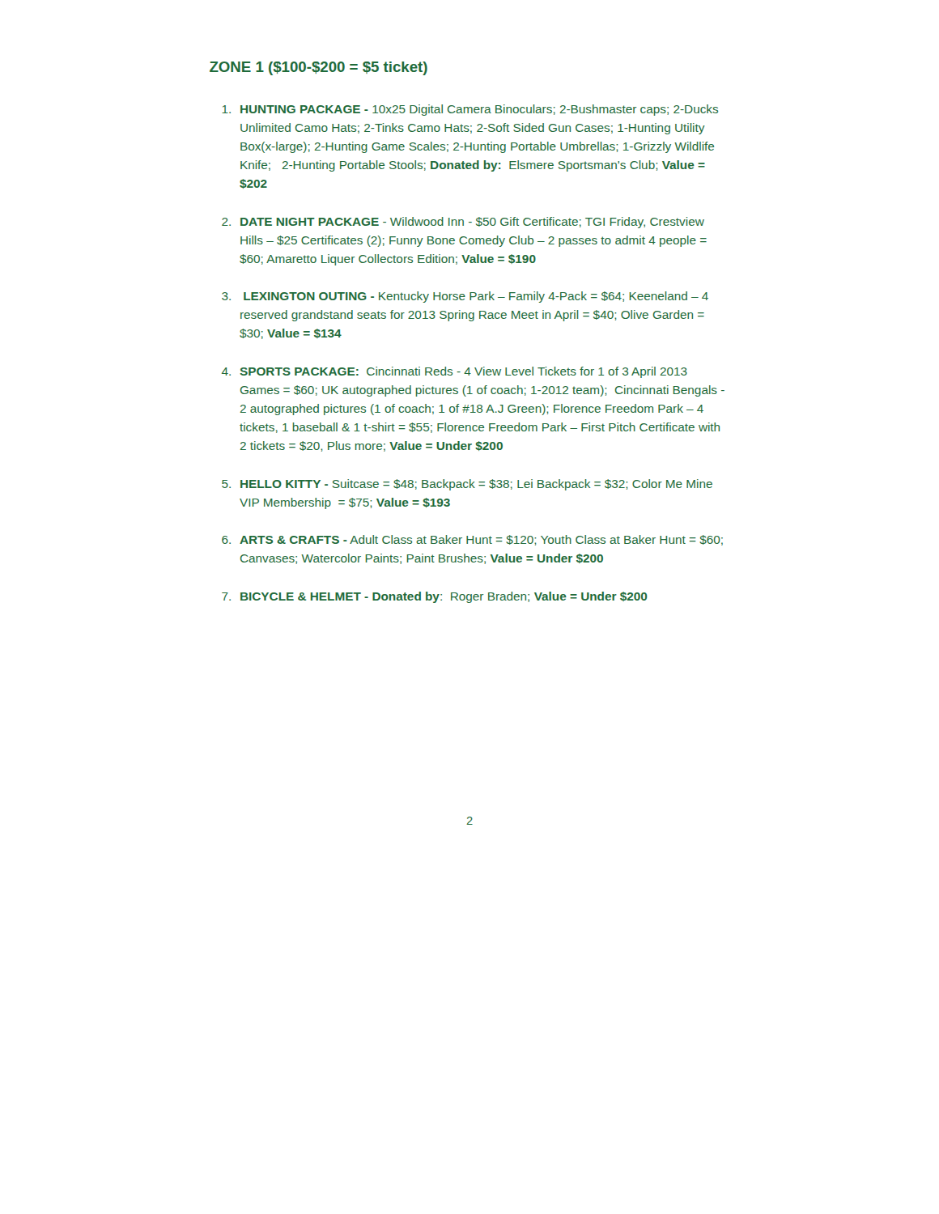ZONE 1 ($100-$200 = $5 ticket)
HUNTING PACKAGE - 10x25 Digital Camera Binoculars; 2-Bushmaster caps; 2-Ducks Unlimited Camo Hats; 2-Tinks Camo Hats; 2-Soft Sided Gun Cases; 1-Hunting Utility Box(x-large); 2-Hunting Game Scales; 2-Hunting Portable Umbrellas; 1-Grizzly Wildlife Knife; 2-Hunting Portable Stools; Donated by: Elsmere Sportsman's Club; Value = $202
DATE NIGHT PACKAGE - Wildwood Inn - $50 Gift Certificate; TGI Friday, Crestview Hills – $25 Certificates (2); Funny Bone Comedy Club – 2 passes to admit 4 people = $60; Amaretto Liquer Collectors Edition; Value = $190
LEXINGTON OUTING - Kentucky Horse Park – Family 4-Pack = $64; Keeneland – 4 reserved grandstand seats for 2013 Spring Race Meet in April = $40; Olive Garden = $30; Value = $134
SPORTS PACKAGE: Cincinnati Reds - 4 View Level Tickets for 1 of 3 April 2013 Games = $60; UK autographed pictures (1 of coach; 1-2012 team); Cincinnati Bengals - 2 autographed pictures (1 of coach; 1 of #18 A.J Green); Florence Freedom Park – 4 tickets, 1 baseball & 1 t-shirt = $55; Florence Freedom Park – First Pitch Certificate with 2 tickets = $20, Plus more; Value = Under $200
HELLO KITTY - Suitcase = $48; Backpack = $38; Lei Backpack = $32; Color Me Mine VIP Membership = $75; Value = $193
ARTS & CRAFTS - Adult Class at Baker Hunt = $120; Youth Class at Baker Hunt = $60; Canvases; Watercolor Paints; Paint Brushes; Value = Under $200
BICYCLE & HELMET - Donated by: Roger Braden; Value = Under $200
2